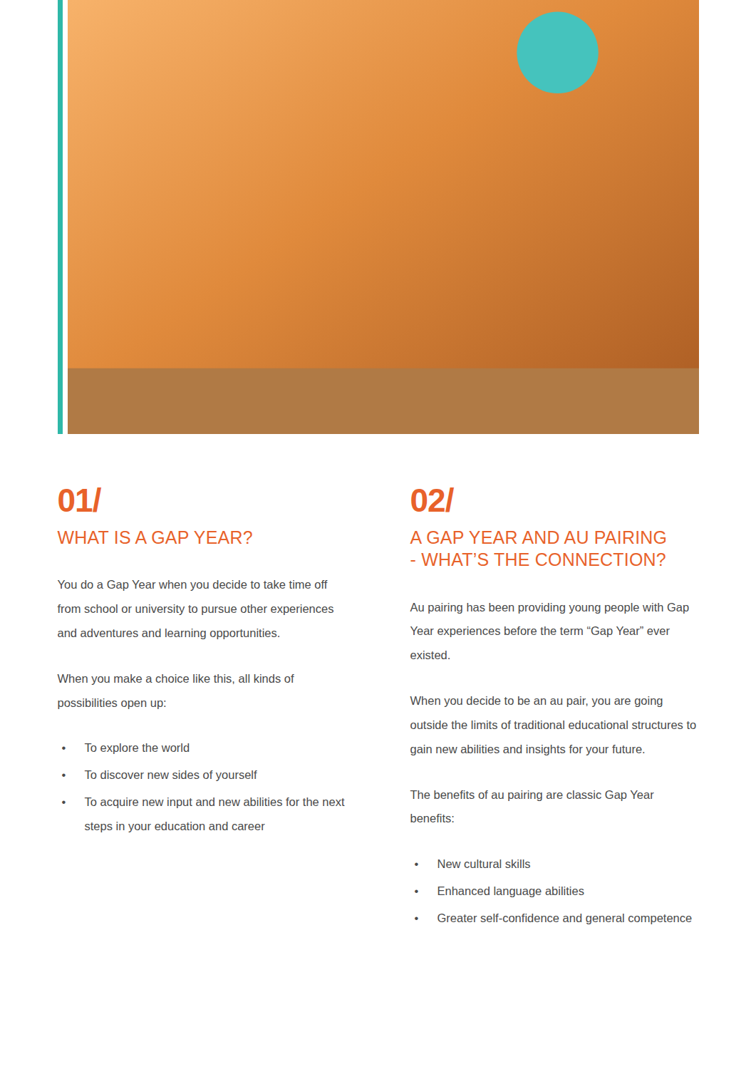01/
WHAT IS A GAP YEAR?
You do a Gap Year when you decide to take time off from school or university to pursue other experiences and adventures and learning opportunities.
When you make a choice like this, all kinds of possibilities open up:
To explore the world
To discover new sides of yourself
To acquire new input and new abilities for the next steps in your education and career
02/
A GAP YEAR AND AU PAIRING
- WHAT’S THE CONNECTION?
Au pairing has been providing young people with Gap Year experiences before the term “Gap Year” ever existed.
When you decide to be an au pair, you are going outside the limits of traditional educational structures to gain new abilities and insights for your future.
The benefits of au pairing are classic Gap Year benefits:
New cultural skills
Enhanced language abilities
Greater self-confidence and general competence